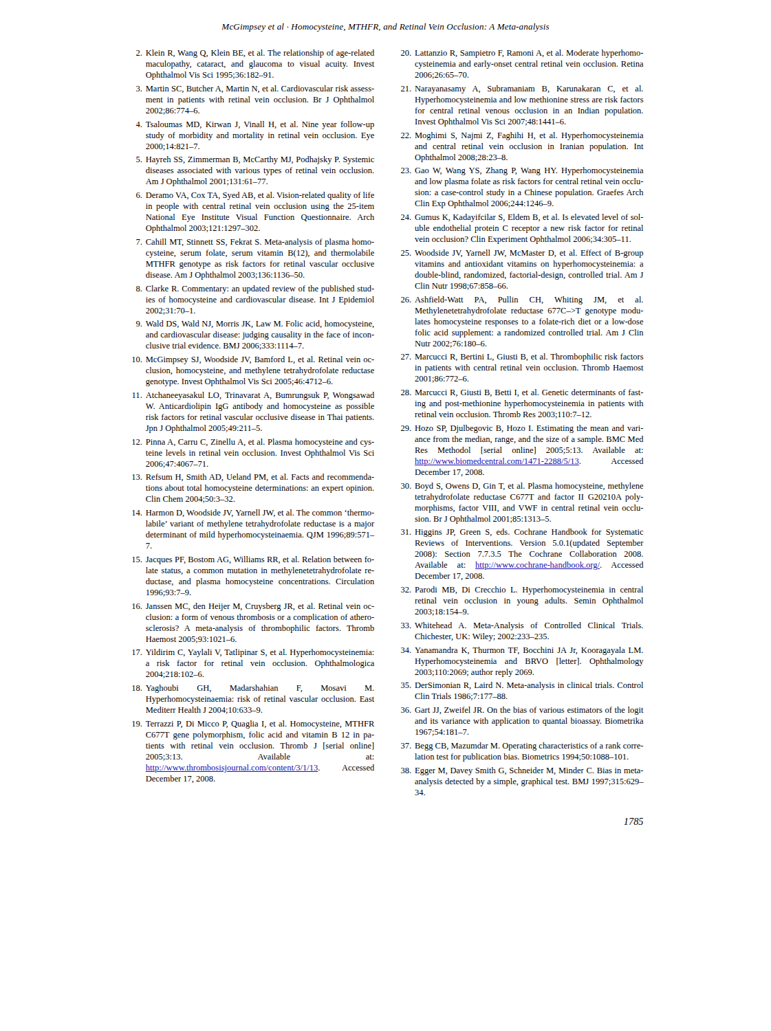McGimpsey et al · Homocysteine, MTHFR, and Retinal Vein Occlusion: A Meta-analysis
Klein R, Wang Q, Klein BE, et al. The relationship of age-related maculopathy, cataract, and glaucoma to visual acuity. Invest Ophthalmol Vis Sci 1995;36:182–91.
Martin SC, Butcher A, Martin N, et al. Cardiovascular risk assessment in patients with retinal vein occlusion. Br J Ophthalmol 2002;86:774–6.
Tsaloumas MD, Kirwan J, Vinall H, et al. Nine year follow-up study of morbidity and mortality in retinal vein occlusion. Eye 2000;14:821–7.
Hayreh SS, Zimmerman B, McCarthy MJ, Podhajsky P. Systemic diseases associated with various types of retinal vein occlusion. Am J Ophthalmol 2001;131:61–77.
Deramo VA, Cox TA, Syed AB, et al. Vision-related quality of life in people with central retinal vein occlusion using the 25-item National Eye Institute Visual Function Questionnaire. Arch Ophthalmol 2003;121:1297–302.
Cahill MT, Stinnett SS, Fekrat S. Meta-analysis of plasma homocysteine, serum folate, serum vitamin B(12), and thermolabile MTHFR genotype as risk factors for retinal vascular occlusive disease. Am J Ophthalmol 2003;136:1136–50.
Clarke R. Commentary: an updated review of the published studies of homocysteine and cardiovascular disease. Int J Epidemiol 2002;31:70–1.
Wald DS, Wald NJ, Morris JK, Law M. Folic acid, homocysteine, and cardiovascular disease: judging causality in the face of inconclusive trial evidence. BMJ 2006;333:1114–7.
McGimpsey SJ, Woodside JV, Bamford L, et al. Retinal vein occlusion, homocysteine, and methylene tetrahydrofolate reductase genotype. Invest Ophthalmol Vis Sci 2005;46:4712–6.
Atchaneeyasakul LO, Trinavarat A, Bumrungsuk P, Wongsawad W. Anticardiolipin IgG antibody and homocysteine as possible risk factors for retinal vascular occlusive disease in Thai patients. Jpn J Ophthalmol 2005;49:211–5.
Pinna A, Carru C, Zinellu A, et al. Plasma homocysteine and cysteine levels in retinal vein occlusion. Invest Ophthalmol Vis Sci 2006;47:4067–71.
Refsum H, Smith AD, Ueland PM, et al. Facts and recommendations about total homocysteine determinations: an expert opinion. Clin Chem 2004;50:3–32.
Harmon D, Woodside JV, Yarnell JW, et al. The common ‘thermolabile’ variant of methylene tetrahydrofolate reductase is a major determinant of mild hyperhomocysteinaemia. QJM 1996;89:571–7.
Jacques PF, Bostom AG, Williams RR, et al. Relation between folate status, a common mutation in methylenetetrahydrofolate reductase, and plasma homocysteine concentrations. Circulation 1996;93:7–9.
Janssen MC, den Heijer M, Cruysberg JR, et al. Retinal vein occlusion: a form of venous thrombosis or a complication of atherosclerosis? A meta-analysis of thrombophilic factors. Thromb Haemost 2005;93:1021–6.
Yildirim C, Yaylali V, Tatlipinar S, et al. Hyperhomocysteinemia: a risk factor for retinal vein occlusion. Ophthalmologica 2004;218:102–6.
Yaghoubi GH, Madarshahian F, Mosavi M. Hyperhomocysteinaemia: risk of retinal vascular occlusion. East Mediterr Health J 2004;10:633–9.
Terrazzi P, Di Micco P, Quaglia I, et al. Homocysteine, MTHFR C677T gene polymorphism, folic acid and vitamin B 12 in patients with retinal vein occlusion. Thromb J [serial online] 2005;3:13. Available at: http://www.thrombosisjournal.com/content/3/1/13. Accessed December 17, 2008.
Lattanzio R, Sampietro F, Ramoni A, et al. Moderate hyperhomocysteinemia and early-onset central retinal vein occlusion. Retina 2006;26:65–70.
Narayanasamy A, Subramaniam B, Karunakaran C, et al. Hyperhomocysteinemia and low methionine stress are risk factors for central retinal venous occlusion in an Indian population. Invest Ophthalmol Vis Sci 2007;48:1441–6.
Moghimi S, Najmi Z, Faghihi H, et al. Hyperhomocysteinemia and central retinal vein occlusion in Iranian population. Int Ophthalmol 2008;28:23–8.
Gao W, Wang YS, Zhang P, Wang HY. Hyperhomocysteinemia and low plasma folate as risk factors for central retinal vein occlusion: a case-control study in a Chinese population. Graefes Arch Clin Exp Ophthalmol 2006;244:1246–9.
Gumus K, Kadayifcilar S, Eldem B, et al. Is elevated level of soluble endothelial protein C receptor a new risk factor for retinal vein occlusion? Clin Experiment Ophthalmol 2006;34:305–11.
Woodside JV, Yarnell JW, McMaster D, et al. Effect of B-group vitamins and antioxidant vitamins on hyperhomocysteinemia: a double-blind, randomized, factorial-design, controlled trial. Am J Clin Nutr 1998;67:858–66.
Ashfield-Watt PA, Pullin CH, Whiting JM, et al. Methylenetetrahydrofolate reductase 677C–>T genotype modulates homocysteine responses to a folate-rich diet or a low-dose folic acid supplement: a randomized controlled trial. Am J Clin Nutr 2002;76:180–6.
Marcucci R, Bertini L, Giusti B, et al. Thrombophilic risk factors in patients with central retinal vein occlusion. Thromb Haemost 2001;86:772–6.
Marcucci R, Giusti B, Betti I, et al. Genetic determinants of fasting and post-methionine hyperhomocysteinemia in patients with retinal vein occlusion. Thromb Res 2003;110:7–12.
Hozo SP, Djulbegovic B, Hozo I. Estimating the mean and variance from the median, range, and the size of a sample. BMC Med Res Methodol [serial online] 2005;5:13. Available at: http://www.biomedcentral.com/1471-2288/5/13. Accessed December 17, 2008.
Boyd S, Owens D, Gin T, et al. Plasma homocysteine, methylene tetrahydrofolate reductase C677T and factor II G20210A polymorphisms, factor VIII, and VWF in central retinal vein occlusion. Br J Ophthalmol 2001;85:1313–5.
Higgins JP, Green S, eds. Cochrane Handbook for Systematic Reviews of Interventions. Version 5.0.1(updated September 2008): Section 7.7.3.5 The Cochrane Collaboration 2008. Available at: http://www.cochrane-handbook.org/. Accessed December 17, 2008.
Parodi MB, Di Crecchio L. Hyperhomocysteinemia in central retinal vein occlusion in young adults. Semin Ophthalmol 2003;18:154–9.
Whitehead A. Meta-Analysis of Controlled Clinical Trials. Chichester, UK: Wiley; 2002:233–235.
Yanamandra K, Thurmon TF, Bocchini JA Jr, Kooragayala LM. Hyperhomocysteinemia and BRVO [letter]. Ophthalmology 2003;110:2069; author reply 2069.
DerSimonian R, Laird N. Meta-analysis in clinical trials. Control Clin Trials 1986;7:177–88.
Gart JJ, Zweifel JR. On the bias of various estimators of the logit and its variance with application to quantal bioassay. Biometrika 1967;54:181–7.
Begg CB, Mazumdar M. Operating characteristics of a rank correlation test for publication bias. Biometrics 1994;50:1088–101.
Egger M, Davey Smith G, Schneider M, Minder C. Bias in meta-analysis detected by a simple, graphical test. BMJ 1997;315:629–34.
1785